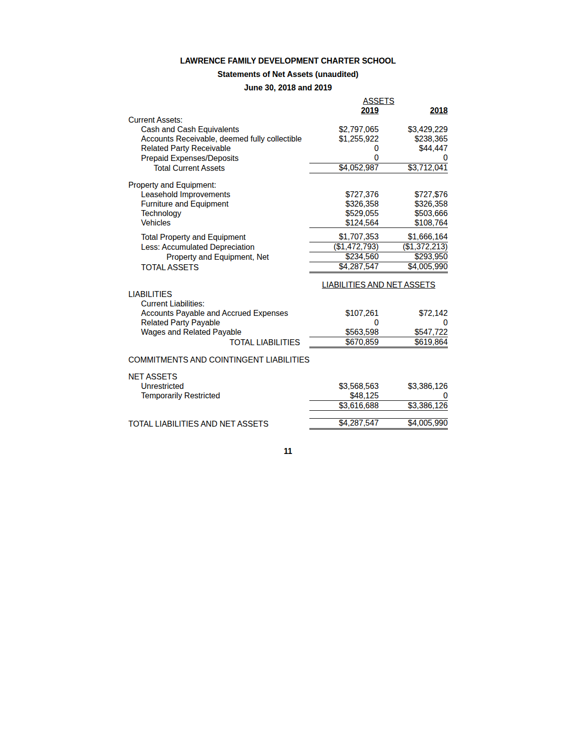LAWRENCE FAMILY DEVELOPMENT CHARTER SCHOOL
Statements of Net Assets (unaudited)
June 30, 2018 and 2019
| | ASSETS |
| | 2019 | 2018 |
| Current Assets: | | |
| Cash and Cash Equivalents | $2,797,065 | $3,429,229 |
| Accounts Receivable, deemed fully collectible | $1,255,922 | $238,365 |
| Related Party Receivable | 0 | $44,447 |
| Prepaid Expenses/Deposits | 0 | 0 |
| Total Current Assets | $4,052,987 | $3,712,041 |
| Property and Equipment: | | |
| Leasehold Improvements | $727,376 | $727,$76 |
| Furniture and Equipment | $326,358 | $326,358 |
| Technology | $529,055 | $503,666 |
| Vehicles | $124,564 | $108,764 |
| Total Property and Equipment | $1,707,353 | $1,666,164 |
| Less: Accumulated Depreciation | ($1,472,793) | ($1,372,213) |
| Property and Equipment, Net | $234,560 | $293,950 |
| TOTAL ASSETS | $4,287,547 | $4,005,990 |
| | LIABILITIES AND NET ASSETS |
| LIABILITIES | | |
| Current Liabilities: | | |
| Accounts Payable and Accrued Expenses | $107,261 | $72,142 |
| Related Party Payable | 0 | 0 |
| Wages and Related Payable | $563,598 | $547,722 |
| TOTAL LIABILITIES | $670,859 | $619,864 |
| COMMITMENTS AND COINTINGENT LIABILITIES | | |
| NET ASSETS | | |
| Unrestricted | $3,568,563 | $3,386,126 |
| Temporarily Restricted | $48,125 | 0 |
| | $3,616,688 | $3,386,126 |
| TOTAL LIABILITIES AND NET ASSETS | $4,287,547 | $4,005,990 |
11